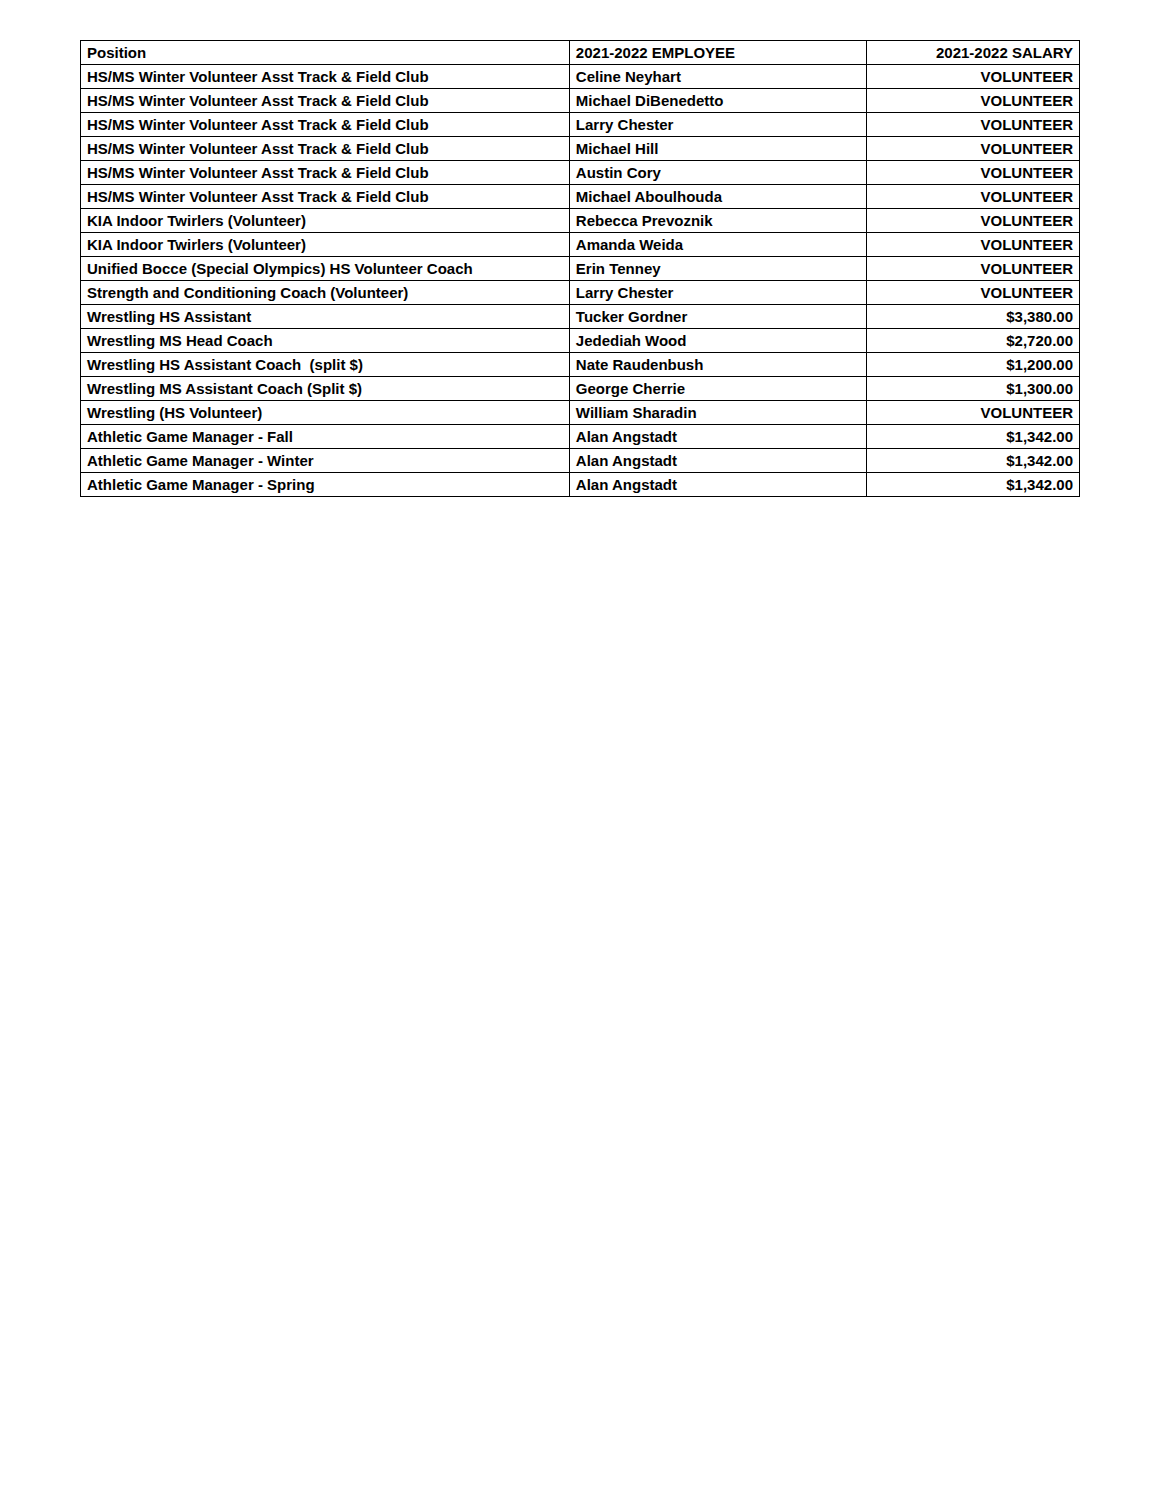| Position | 2021-2022 EMPLOYEE | 2021-2022 SALARY |
| --- | --- | --- |
| HS/MS Winter Volunteer Asst Track & Field Club | Celine Neyhart | VOLUNTEER |
| HS/MS Winter Volunteer Asst Track & Field Club | Michael DiBenedetto | VOLUNTEER |
| HS/MS Winter Volunteer Asst Track & Field Club | Larry Chester | VOLUNTEER |
| HS/MS Winter Volunteer Asst Track & Field Club | Michael Hill | VOLUNTEER |
| HS/MS Winter Volunteer Asst Track & Field Club | Austin Cory | VOLUNTEER |
| HS/MS Winter Volunteer Asst Track & Field Club | Michael Aboulhouda | VOLUNTEER |
| KIA Indoor Twirlers (Volunteer) | Rebecca Prevoznik | VOLUNTEER |
| KIA Indoor Twirlers (Volunteer) | Amanda Weida | VOLUNTEER |
| Unified Bocce (Special Olympics) HS Volunteer Coach | Erin Tenney | VOLUNTEER |
| Strength and Conditioning Coach (Volunteer) | Larry Chester | VOLUNTEER |
| Wrestling HS Assistant | Tucker Gordner | $3,380.00 |
| Wrestling MS Head Coach | Jedediah Wood | $2,720.00 |
| Wrestling HS Assistant Coach (split $) | Nate Raudenbush | $1,200.00 |
| Wrestling MS Assistant Coach (Split $) | George Cherrie | $1,300.00 |
| Wrestling (HS Volunteer) | William Sharadin | VOLUNTEER |
| Athletic Game Manager - Fall | Alan Angstadt | $1,342.00 |
| Athletic Game Manager - Winter | Alan Angstadt | $1,342.00 |
| Athletic Game Manager - Spring | Alan Angstadt | $1,342.00 |